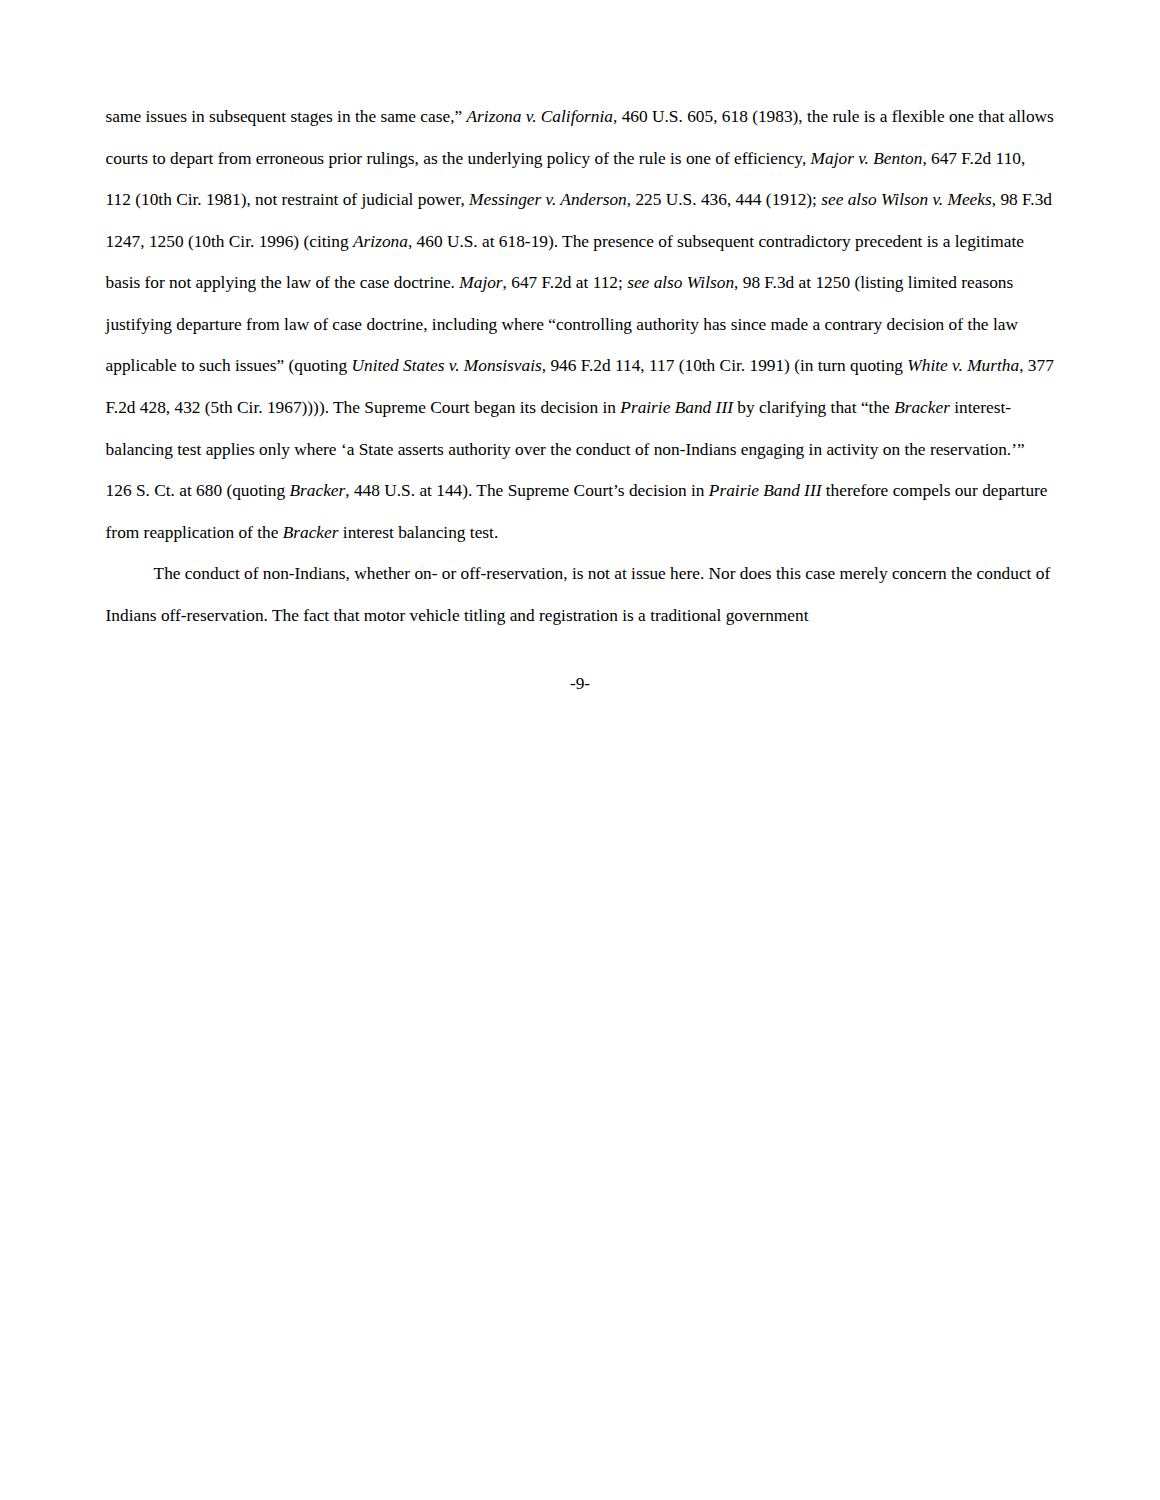same issues in subsequent stages in the same case,” Arizona v. California, 460 U.S. 605, 618 (1983), the rule is a flexible one that allows courts to depart from erroneous prior rulings, as the underlying policy of the rule is one of efficiency, Major v. Benton, 647 F.2d 110, 112 (10th Cir. 1981), not restraint of judicial power, Messinger v. Anderson, 225 U.S. 436, 444 (1912); see also Wilson v. Meeks, 98 F.3d 1247, 1250 (10th Cir. 1996) (citing Arizona, 460 U.S. at 618-19). The presence of subsequent contradictory precedent is a legitimate basis for not applying the law of the case doctrine. Major, 647 F.2d at 112; see also Wilson, 98 F.3d at 1250 (listing limited reasons justifying departure from law of case doctrine, including where “controlling authority has since made a contrary decision of the law applicable to such issues” (quoting United States v. Monsisvais, 946 F.2d 114, 117 (10th Cir. 1991) (in turn quoting White v. Murtha, 377 F.2d 428, 432 (5th Cir. 1967)))). The Supreme Court began its decision in Prairie Band III by clarifying that “the Bracker interest-balancing test applies only where ‘a State asserts authority over the conduct of non-Indians engaging in activity on the reservation.’” 126 S. Ct. at 680 (quoting Bracker, 448 U.S. at 144). The Supreme Court’s decision in Prairie Band III therefore compels our departure from reapplication of the Bracker interest balancing test.
The conduct of non-Indians, whether on- or off-reservation, is not at issue here. Nor does this case merely concern the conduct of Indians off-reservation. The fact that motor vehicle titling and registration is a traditional government
-9-